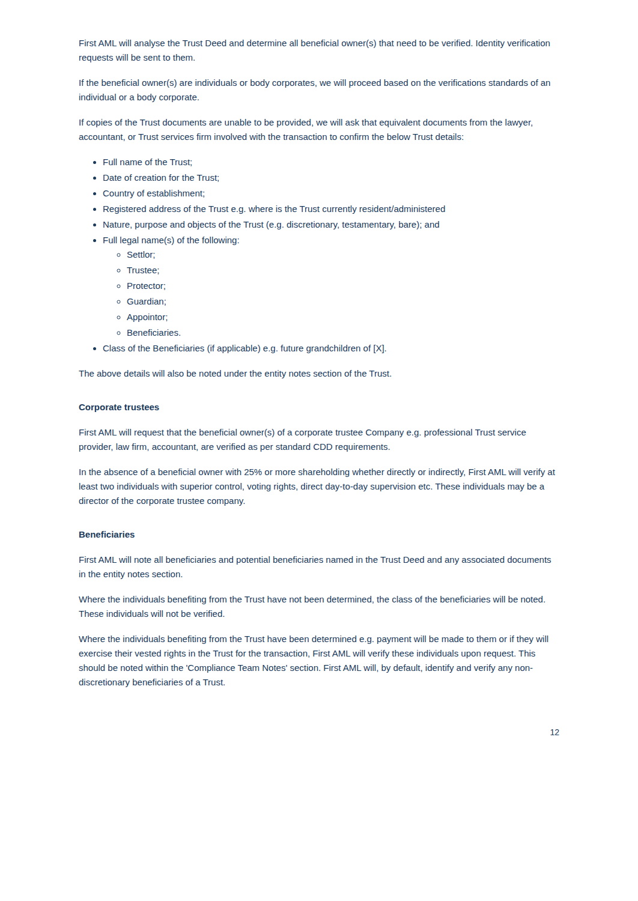First AML will analyse the Trust Deed and determine all beneficial owner(s) that need to be verified. Identity verification requests will be sent to them.
If the beneficial owner(s) are individuals or body corporates, we will proceed based on the verifications standards of an individual or a body corporate.
If copies of the Trust documents are unable to be provided, we will ask that equivalent documents from the lawyer, accountant, or Trust services firm involved with the transaction to confirm the below Trust details:
Full name of the Trust;
Date of creation for the Trust;
Country of establishment;
Registered address of the Trust e.g. where is the Trust currently resident/administered
Nature, purpose and objects of the Trust (e.g. discretionary, testamentary, bare); and
Full legal name(s) of the following:
Settlor;
Trustee;
Protector;
Guardian;
Appointor;
Beneficiaries.
Class of the Beneficiaries (if applicable) e.g. future grandchildren of [X].
The above details will also be noted under the entity notes section of the Trust.
Corporate trustees
First AML will request that the beneficial owner(s) of a corporate trustee Company e.g. professional Trust service provider, law firm, accountant, are verified as per standard CDD requirements.
In the absence of a beneficial owner with 25% or more shareholding whether directly or indirectly, First AML will verify at least two individuals with superior control, voting rights, direct day-to-day supervision etc. These individuals may be a director of the corporate trustee company.
Beneficiaries
First AML will note all beneficiaries and potential beneficiaries named in the Trust Deed and any associated documents in the entity notes section.
Where the individuals benefiting from the Trust have not been determined, the class of the beneficiaries will be noted. These individuals will not be verified.
Where the individuals benefiting from the Trust have been determined e.g. payment will be made to them or if they will exercise their vested rights in the Trust for the transaction, First AML will verify these individuals upon request. This should be noted within the 'Compliance Team Notes' section. First AML will, by default, identify and verify any non-discretionary beneficiaries of a Trust.
12